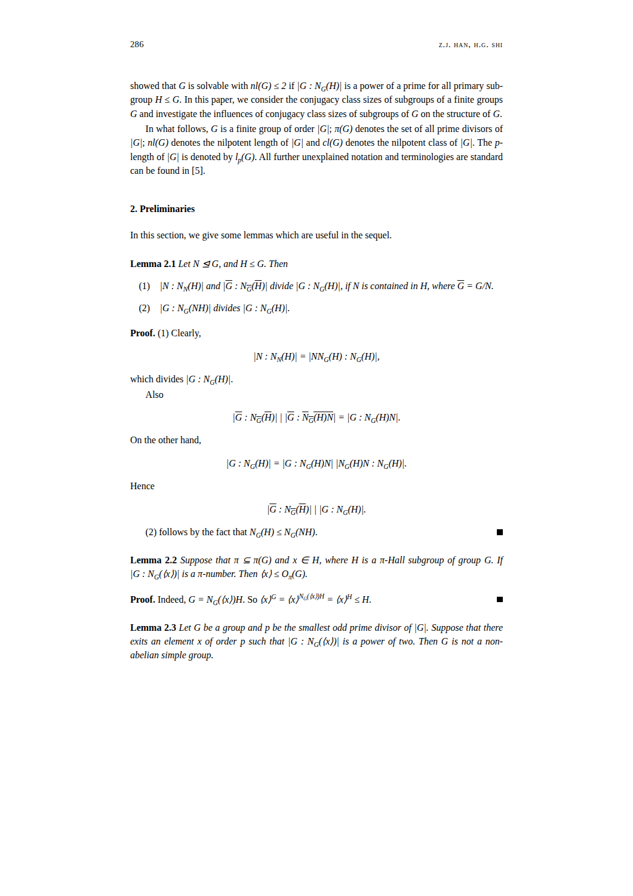286 z.j. han, h.g. shi
showed that G is solvable with nl(G) ≤ 2 if |G : NG(H)| is a power of a prime for all primary subgroup H ≤ G. In this paper, we consider the conjugacy class sizes of subgroups of a finite groups G and investigate the influences of conjugacy class sizes of subgroups of G on the structure of G.
In what follows, G is a finite group of order |G|; π(G) denotes the set of all prime divisors of |G|; nl(G) denotes the nilpotent length of |G| and cl(G) denotes the nilpotent class of |G|. The p-length of |G| is denoted by lp(G). All further unexplained notation and terminologies are standard can be found in [5].
2. Preliminaries
In this section, we give some lemmas which are useful in the sequel.
Lemma 2.1 Let N ⊴ G, and H ≤ G. Then
(1)|N : NN(H)| and |G : NG(H)| divide |G : NG(H)|, if N is contained in H, where G = G/N.
(2)|G : NG(NH)| divides |G : NG(H)|.
Proof. (1) Clearly,
|N : NN(H)| = |NNG(H) : NG(H)|,
which divides |G : NG(H)|.
Also
|G : NG(H)| | |G : NG(H)N| = |G : NG(H)N|.
On the other hand,
|G : NG(H)| = |G : NG(H)N| |NG(H)N : NG(H)|.
Hence
|G : NG(H)| | |G : NG(H)|.
(2) follows by the fact that NG(H) ≤ NG(NH).
Lemma 2.2 Suppose that π ⊆ π(G) and x ∈ H, where H is a π-Hall subgroup of group G. If |G : NG(⟨x⟩)| is a π-number. Then ⟨x⟩ ≤ Oπ(G).
Proof. Indeed, G = NG(⟨x⟩)H. So ⟨x⟩G = ⟨x⟩NG(⟨x⟩)H = ⟨x⟩H ≤ H.
Lemma 2.3 Let G be a group and p be the smallest odd prime divisor of |G|. Suppose that there exits an element x of order p such that |G : NG(⟨x⟩)| is a power of two. Then G is not a non-abelian simple group.